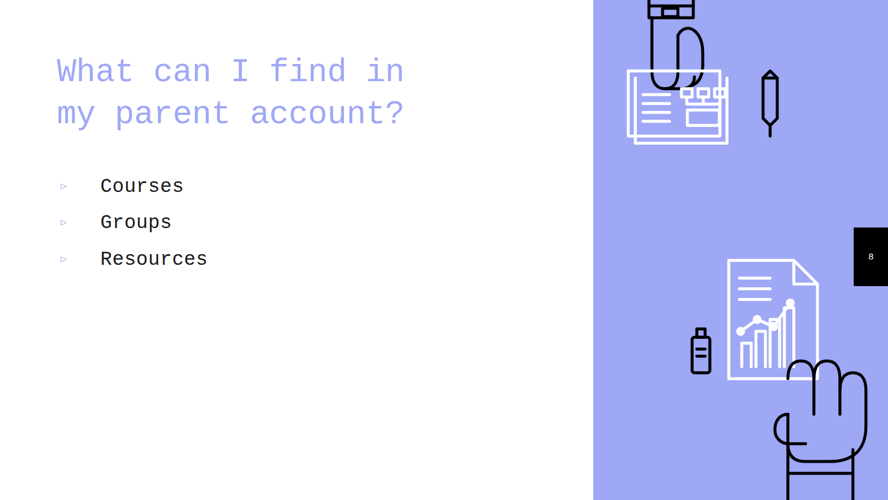What can I find in my parent account?
▷Courses
▷Groups
▷Resources
8